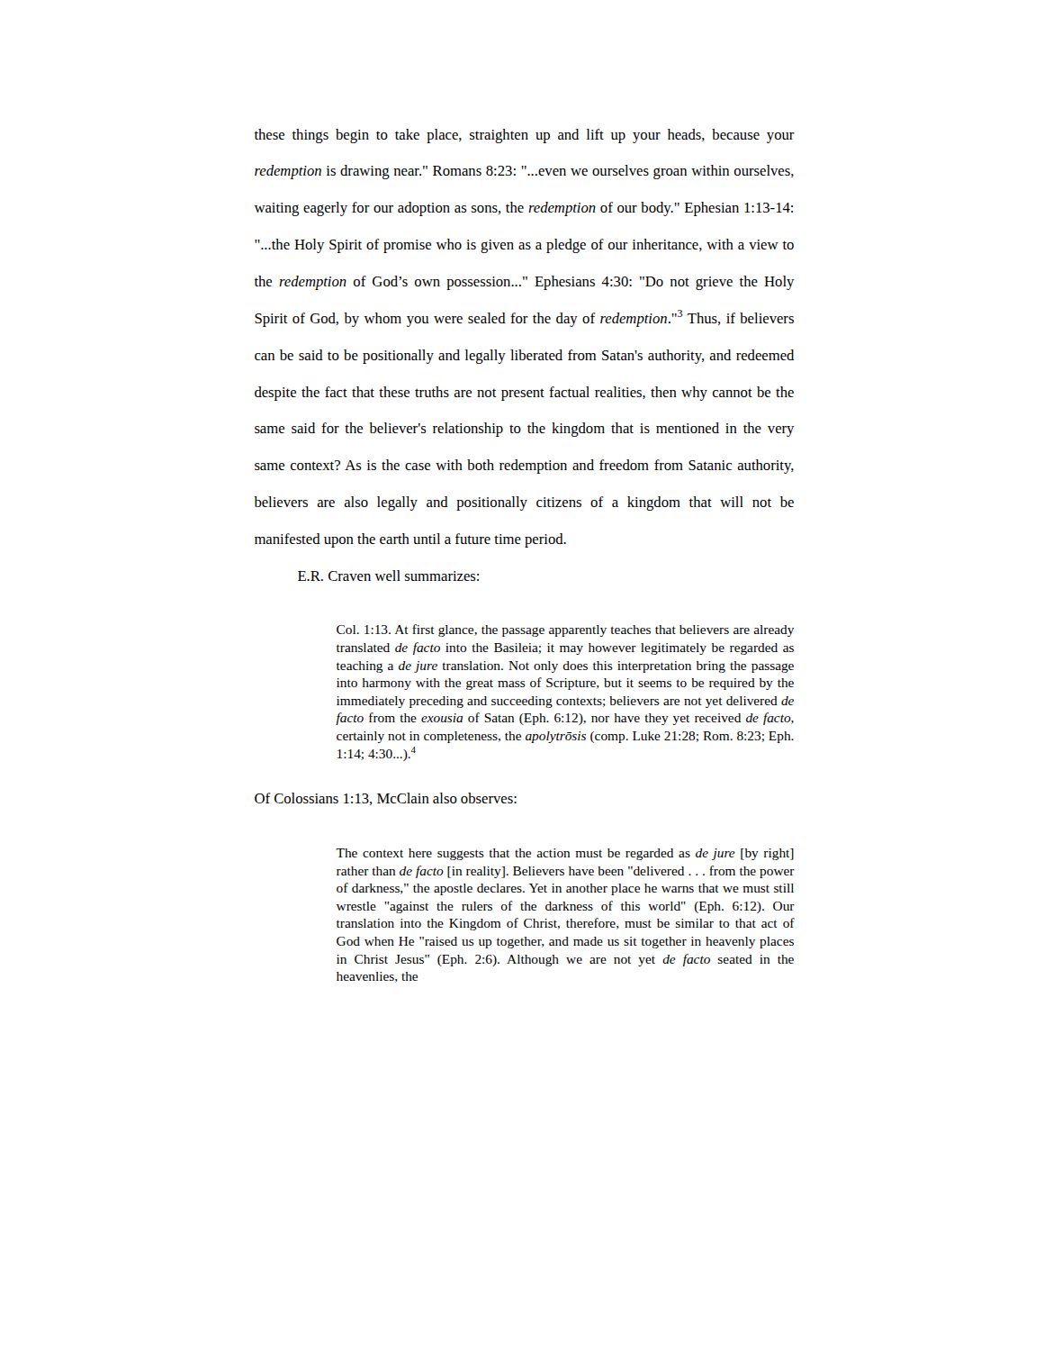these things begin to take place, straighten up and lift up your heads, because your redemption is drawing near." Romans 8:23: "...even we ourselves groan within ourselves, waiting eagerly for our adoption as sons, the redemption of our body." Ephesian 1:13-14: "...the Holy Spirit of promise who is given as a pledge of our inheritance, with a view to the redemption of God’s own possession..." Ephesians 4:30: "Do not grieve the Holy Spirit of God, by whom you were sealed for the day of redemption."3 Thus, if believers can be said to be positionally and legally liberated from Satan's authority, and redeemed despite the fact that these truths are not present factual realities, then why cannot be the same said for the believer's relationship to the kingdom that is mentioned in the very same context? As is the case with both redemption and freedom from Satanic authority, believers are also legally and positionally citizens of a kingdom that will not be manifested upon the earth until a future time period.
E.R. Craven well summarizes:
Col. 1:13. At first glance, the passage apparently teaches that believers are already translated de facto into the Basileia; it may however legitimately be regarded as teaching a de jure translation. Not only does this interpretation bring the passage into harmony with the great mass of Scripture, but it seems to be required by the immediately preceding and succeeding contexts; believers are not yet delivered de facto from the exousia of Satan (Eph. 6:12), nor have they yet received de facto, certainly not in completeness, the apolytrōsis (comp. Luke 21:28; Rom. 8:23; Eph. 1:14; 4:30...).4
Of Colossians 1:13, McClain also observes:
The context here suggests that the action must be regarded as de jure [by right] rather than de facto [in reality]. Believers have been "delivered . . . from the power of darkness," the apostle declares. Yet in another place he warns that we must still wrestle "against the rulers of the darkness of this world" (Eph. 6:12). Our translation into the Kingdom of Christ, therefore, must be similar to that act of God when He "raised us up together, and made us sit together in heavenly places in Christ Jesus" (Eph. 2:6). Although we are not yet de facto seated in the heavenlies, the